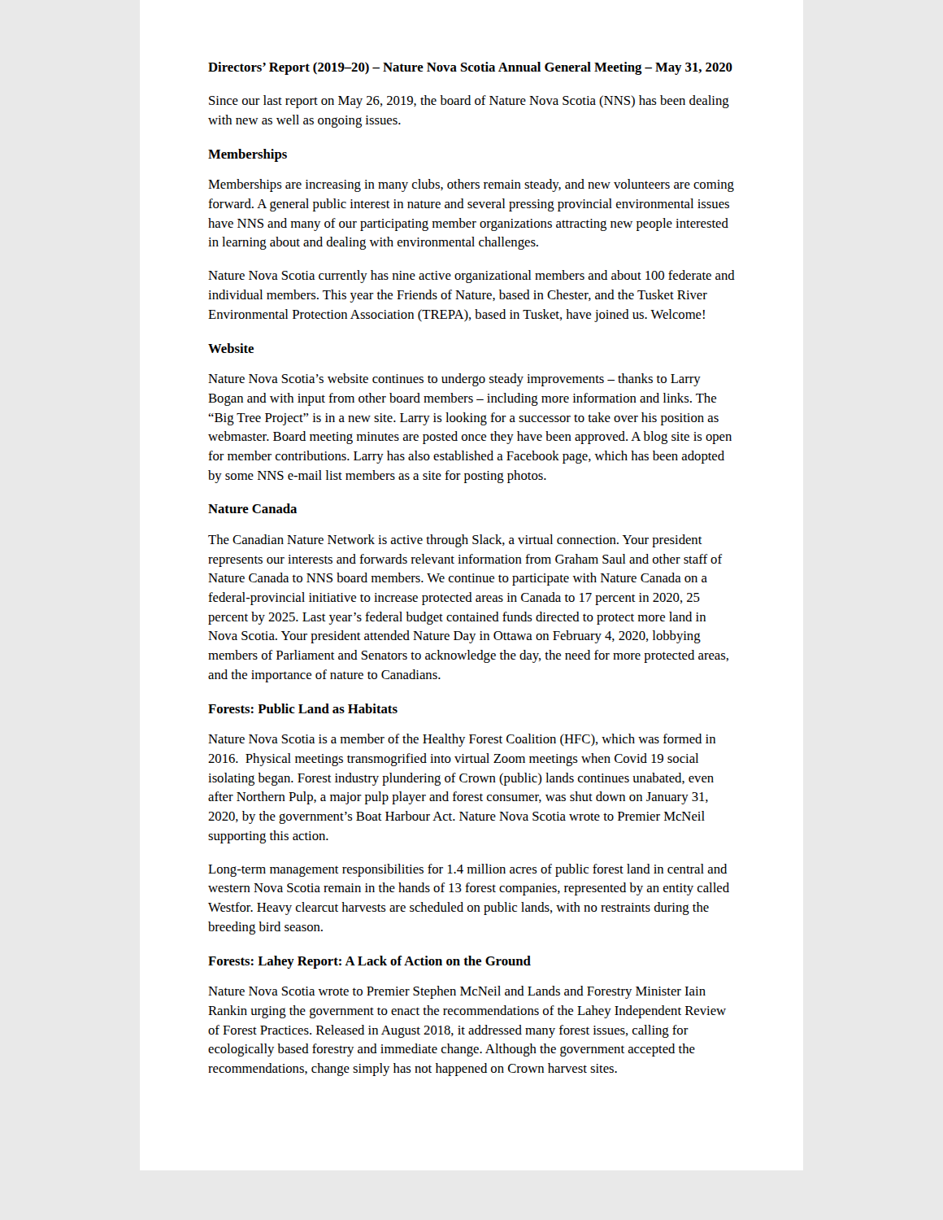Directors’ Report (2019–20) – Nature Nova Scotia Annual General Meeting – May 31, 2020
Since our last report on May 26, 2019, the board of Nature Nova Scotia (NNS) has been dealing with new as well as ongoing issues.
Memberships
Memberships are increasing in many clubs, others remain steady, and new volunteers are coming forward. A general public interest in nature and several pressing provincial environmental issues have NNS and many of our participating member organizations attracting new people interested in learning about and dealing with environmental challenges.
Nature Nova Scotia currently has nine active organizational members and about 100 federate and individual members. This year the Friends of Nature, based in Chester, and the Tusket River Environmental Protection Association (TREPA), based in Tusket, have joined us. Welcome!
Website
Nature Nova Scotia’s website continues to undergo steady improvements – thanks to Larry Bogan and with input from other board members – including more information and links. The “Big Tree Project” is in a new site. Larry is looking for a successor to take over his position as webmaster. Board meeting minutes are posted once they have been approved. A blog site is open for member contributions. Larry has also established a Facebook page, which has been adopted by some NNS e-mail list members as a site for posting photos.
Nature Canada
The Canadian Nature Network is active through Slack, a virtual connection. Your president represents our interests and forwards relevant information from Graham Saul and other staff of Nature Canada to NNS board members. We continue to participate with Nature Canada on a federal-provincial initiative to increase protected areas in Canada to 17 percent in 2020, 25 percent by 2025. Last year’s federal budget contained funds directed to protect more land in Nova Scotia. Your president attended Nature Day in Ottawa on February 4, 2020, lobbying members of Parliament and Senators to acknowledge the day, the need for more protected areas, and the importance of nature to Canadians.
Forests: Public Land as Habitats
Nature Nova Scotia is a member of the Healthy Forest Coalition (HFC), which was formed in 2016. Physical meetings transmogrified into virtual Zoom meetings when Covid 19 social isolating began. Forest industry plundering of Crown (public) lands continues unabated, even after Northern Pulp, a major pulp player and forest consumer, was shut down on January 31, 2020, by the government’s Boat Harbour Act. Nature Nova Scotia wrote to Premier McNeil supporting this action.
Long-term management responsibilities for 1.4 million acres of public forest land in central and western Nova Scotia remain in the hands of 13 forest companies, represented by an entity called Westfor. Heavy clearcut harvests are scheduled on public lands, with no restraints during the breeding bird season.
Forests: Lahey Report: A Lack of Action on the Ground
Nature Nova Scotia wrote to Premier Stephen McNeil and Lands and Forestry Minister Iain Rankin urging the government to enact the recommendations of the Lahey Independent Review of Forest Practices. Released in August 2018, it addressed many forest issues, calling for ecologically based forestry and immediate change. Although the government accepted the recommendations, change simply has not happened on Crown harvest sites.